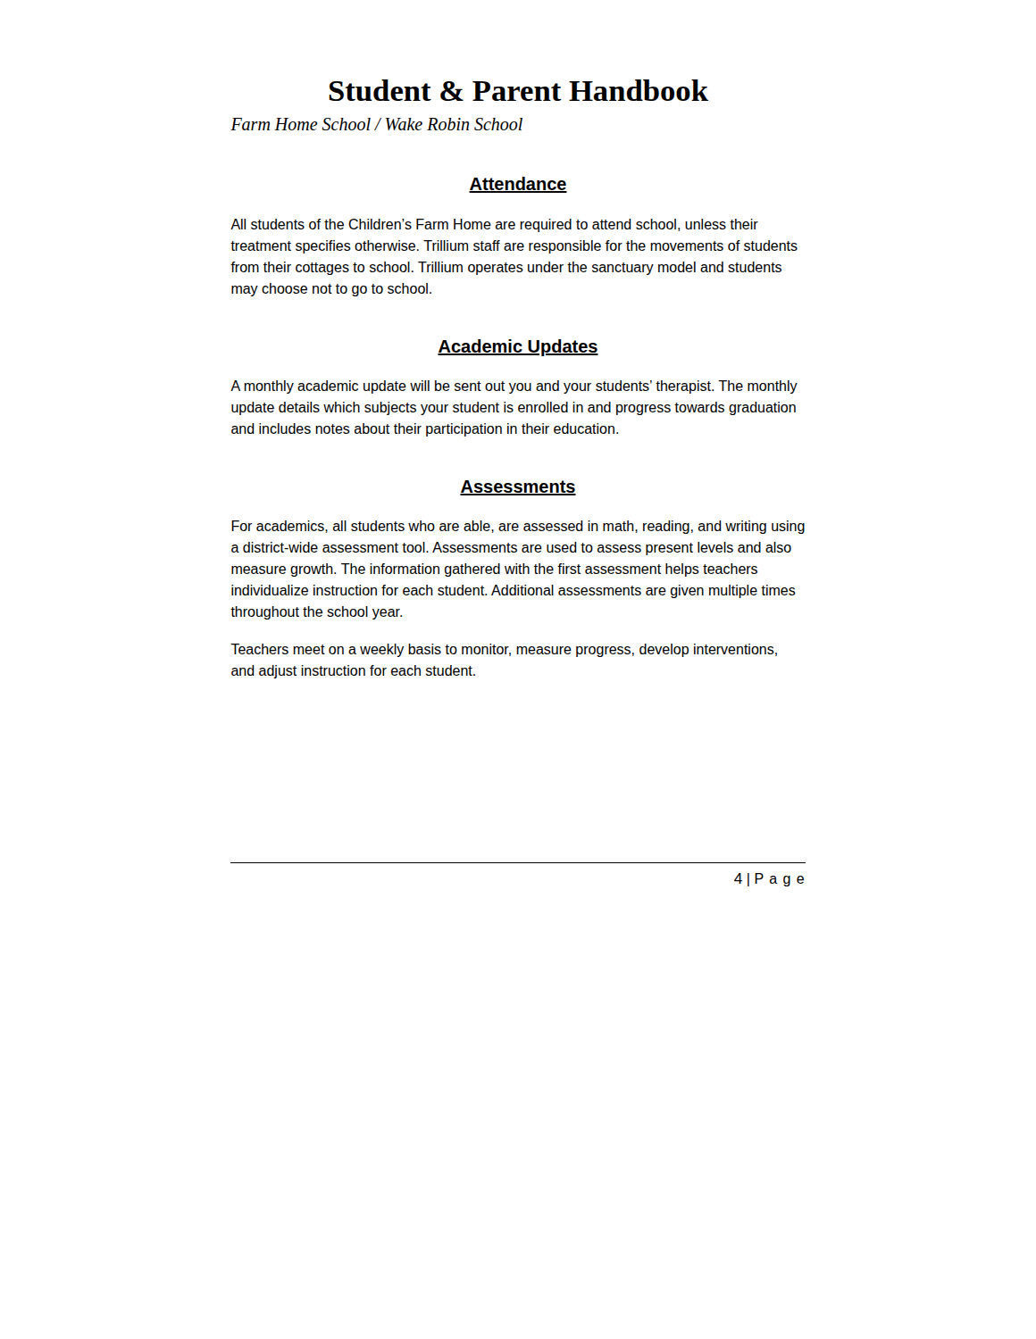Student & Parent Handbook
Farm Home School / Wake Robin School
Attendance
All students of the Children’s Farm Home are required to attend school, unless their treatment specifies otherwise. Trillium staff are responsible for the movements of students from their cottages to school. Trillium operates under the sanctuary model and students may choose not to go to school.
Academic Updates
A monthly academic update will be sent out you and your students’ therapist. The monthly update details which subjects your student is enrolled in and progress towards graduation and includes notes about their participation in their education.
Assessments
For academics, all students who are able, are assessed in math, reading, and writing using a district-wide assessment tool. Assessments are used to assess present levels and also measure growth. The information gathered with the first assessment helps teachers individualize instruction for each student. Additional assessments are given multiple times throughout the school year.
Teachers meet on a weekly basis to monitor, measure progress, develop interventions, and adjust instruction for each student.
4 | P a g e